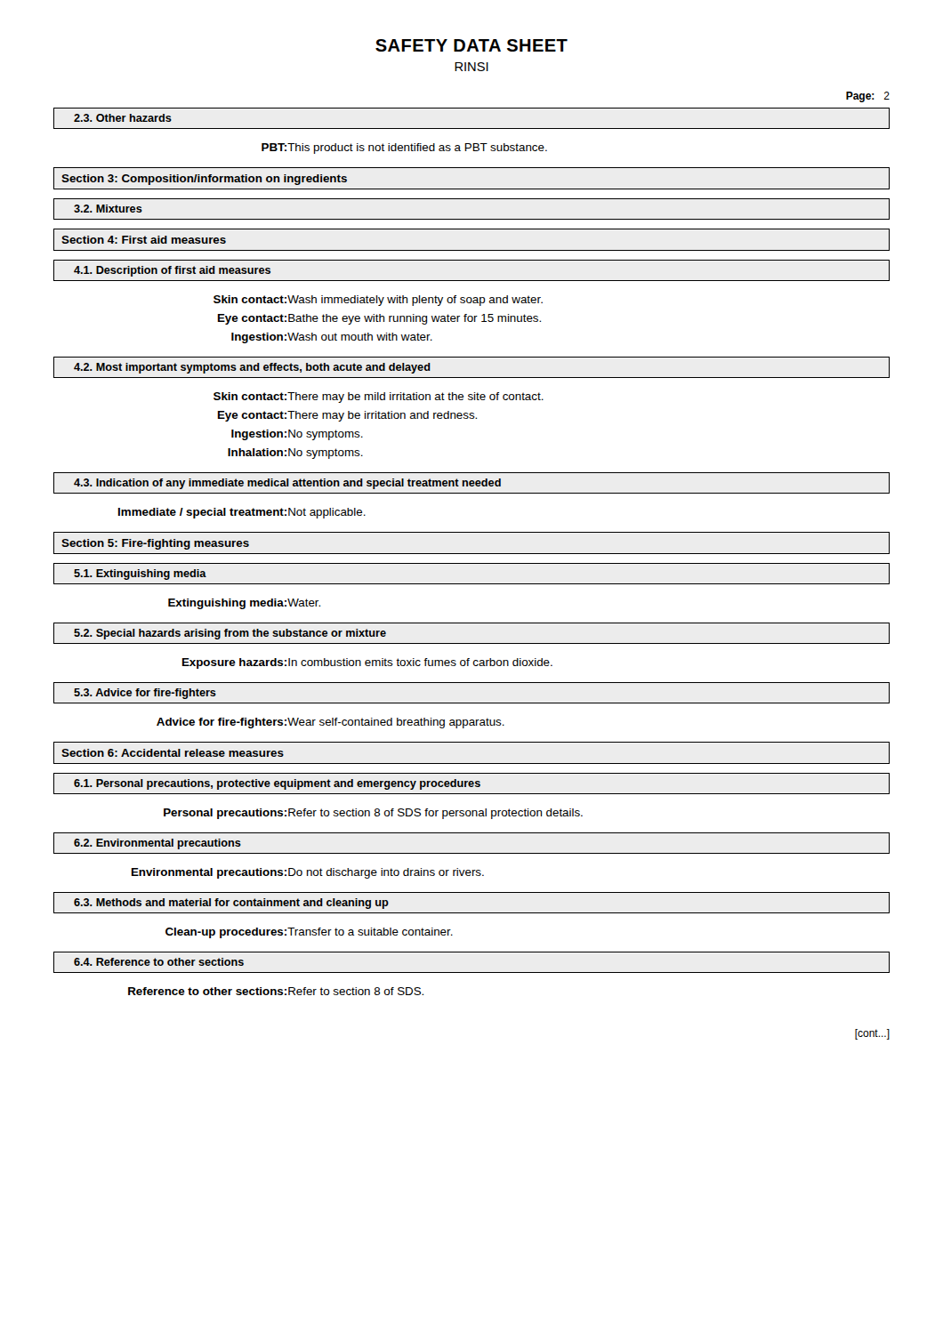SAFETY DATA SHEET
RINSI
Page:2
2.3. Other hazards
| PBT: | This product is not identified as a PBT substance. |
Section 3: Composition/information on ingredients
3.2. Mixtures
Section 4: First aid measures
4.1. Description of first aid measures
| Skin contact: | Wash immediately with plenty of soap and water. |
| Eye contact: | Bathe the eye with running water for 15 minutes. |
| Ingestion: | Wash out mouth with water. |
4.2. Most important symptoms and effects, both acute and delayed
| Skin contact: | There may be mild irritation at the site of contact. |
| Eye contact: | There may be irritation and redness. |
| Ingestion: | No symptoms. |
| Inhalation: | No symptoms. |
4.3. Indication of any immediate medical attention and special treatment needed
| Immediate / special treatment: | Not applicable. |
Section 5: Fire-fighting measures
5.1. Extinguishing media
| Extinguishing media: | Water. |
5.2. Special hazards arising from the substance or mixture
| Exposure hazards: | In combustion emits toxic fumes of carbon dioxide. |
5.3. Advice for fire-fighters
| Advice for fire-fighters: | Wear self-contained breathing apparatus. |
Section 6: Accidental release measures
6.1. Personal precautions, protective equipment and emergency procedures
| Personal precautions: | Refer to section 8 of SDS for personal protection details. |
6.2. Environmental precautions
| Environmental precautions: | Do not discharge into drains or rivers. |
6.3. Methods and material for containment and cleaning up
| Clean-up procedures: | Transfer to a suitable container. |
6.4. Reference to other sections
| Reference to other sections: | Refer to section 8 of SDS. |
[cont...]